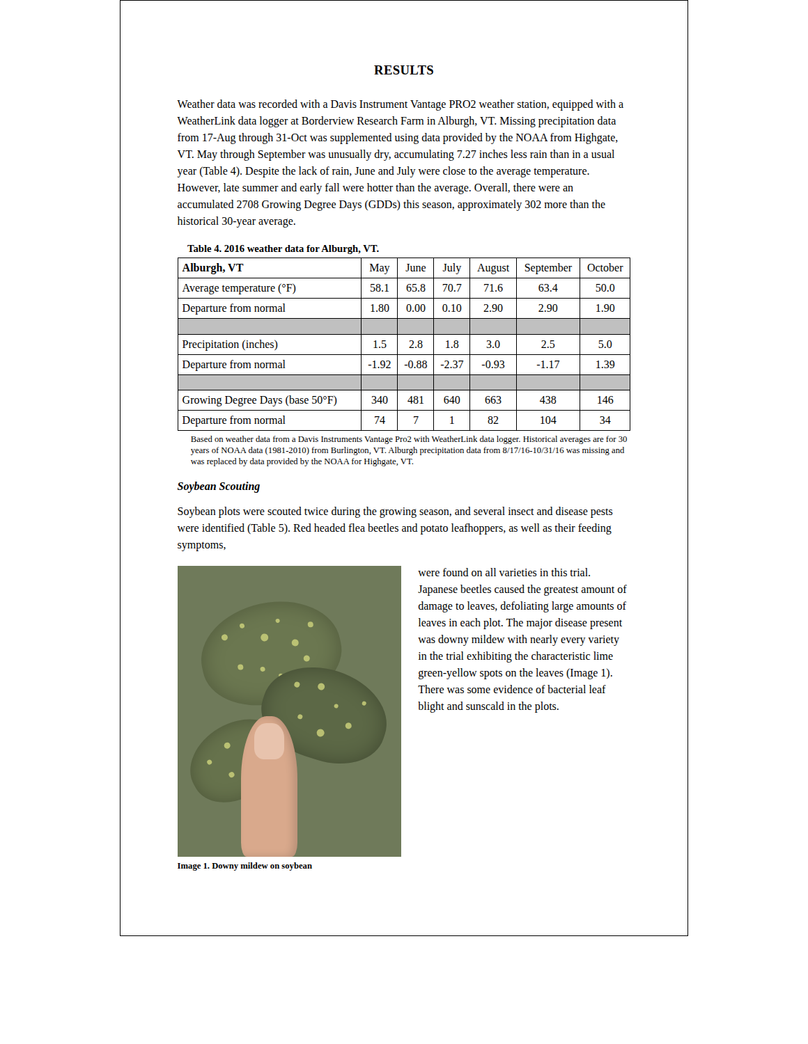RESULTS
Weather data was recorded with a Davis Instrument Vantage PRO2 weather station, equipped with a WeatherLink data logger at Borderview Research Farm in Alburgh, VT. Missing precipitation data from 17-Aug through 31-Oct was supplemented using data provided by the NOAA from Highgate, VT. May through September was unusually dry, accumulating 7.27 inches less rain than in a usual year (Table 4). Despite the lack of rain, June and July were close to the average temperature. However, late summer and early fall were hotter than the average. Overall, there were an accumulated 2708 Growing Degree Days (GDDs) this season, approximately 302 more than the historical 30-year average.
Table 4. 2016 weather data for Alburgh, VT.
| Alburgh, VT | May | June | July | August | September | October |
| --- | --- | --- | --- | --- | --- | --- |
| Average temperature (°F) | 58.1 | 65.8 | 70.7 | 71.6 | 63.4 | 50.0 |
| Departure from normal | 1.80 | 0.00 | 0.10 | 2.90 | 2.90 | 1.90 |
| Precipitation (inches) | 1.5 | 2.8 | 1.8 | 3.0 | 2.5 | 5.0 |
| Departure from normal | -1.92 | -0.88 | -2.37 | -0.93 | -1.17 | 1.39 |
| Growing Degree Days (base 50°F) | 340 | 481 | 640 | 663 | 438 | 146 |
| Departure from normal | 74 | 7 | 1 | 82 | 104 | 34 |
Based on weather data from a Davis Instruments Vantage Pro2 with WeatherLink data logger. Historical averages are for 30 years of NOAA data (1981-2010) from Burlington, VT. Alburgh precipitation data from 8/17/16-10/31/16 was missing and was replaced by data provided by the NOAA for Highgate, VT.
Soybean Scouting
Soybean plots were scouted twice during the growing season, and several insect and disease pests were identified (Table 5). Red headed flea beetles and potato leafhoppers, as well as their feeding symptoms,
Image 1. Downy mildew on soybean
were found on all varieties in this trial. Japanese beetles caused the greatest amount of damage to leaves, defoliating large amounts of leaves in each plot. The major disease present was downy mildew with nearly every variety in the trial exhibiting the characteristic lime green-yellow spots on the leaves (Image 1). There was some evidence of bacterial leaf blight and sunscald in the plots.